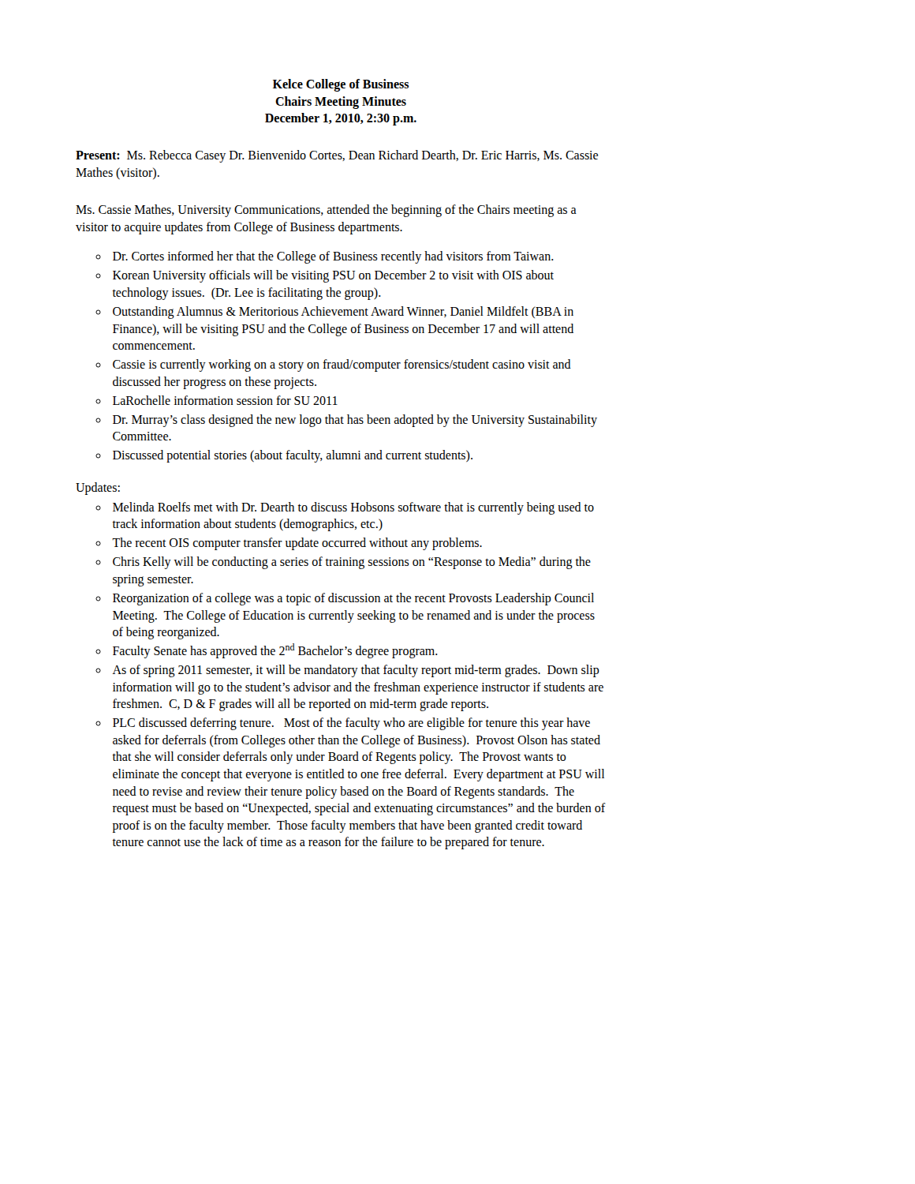Kelce College of Business
Chairs Meeting Minutes
December 1, 2010, 2:30 p.m.
Present: Ms. Rebecca Casey Dr. Bienvenido Cortes, Dean Richard Dearth, Dr. Eric Harris, Ms. Cassie Mathes (visitor).
Ms. Cassie Mathes, University Communications, attended the beginning of the Chairs meeting as a visitor to acquire updates from College of Business departments.
Dr. Cortes informed her that the College of Business recently had visitors from Taiwan.
Korean University officials will be visiting PSU on December 2 to visit with OIS about technology issues. (Dr. Lee is facilitating the group).
Outstanding Alumnus & Meritorious Achievement Award Winner, Daniel Mildfelt (BBA in Finance), will be visiting PSU and the College of Business on December 17 and will attend commencement.
Cassie is currently working on a story on fraud/computer forensics/student casino visit and discussed her progress on these projects.
LaRochelle information session for SU 2011
Dr. Murray’s class designed the new logo that has been adopted by the University Sustainability Committee.
Discussed potential stories (about faculty, alumni and current students).
Updates:
Melinda Roelfs met with Dr. Dearth to discuss Hobsons software that is currently being used to track information about students (demographics, etc.)
The recent OIS computer transfer update occurred without any problems.
Chris Kelly will be conducting a series of training sessions on “Response to Media” during the spring semester.
Reorganization of a college was a topic of discussion at the recent Provosts Leadership Council Meeting. The College of Education is currently seeking to be renamed and is under the process of being reorganized.
Faculty Senate has approved the 2nd Bachelor’s degree program.
As of spring 2011 semester, it will be mandatory that faculty report mid-term grades. Down slip information will go to the student’s advisor and the freshman experience instructor if students are freshmen. C, D & F grades will all be reported on mid-term grade reports.
PLC discussed deferring tenure. Most of the faculty who are eligible for tenure this year have asked for deferrals (from Colleges other than the College of Business). Provost Olson has stated that she will consider deferrals only under Board of Regents policy. The Provost wants to eliminate the concept that everyone is entitled to one free deferral. Every department at PSU will need to revise and review their tenure policy based on the Board of Regents standards. The request must be based on “Unexpected, special and extenuating circumstances” and the burden of proof is on the faculty member. Those faculty members that have been granted credit toward tenure cannot use the lack of time as a reason for the failure to be prepared for tenure.